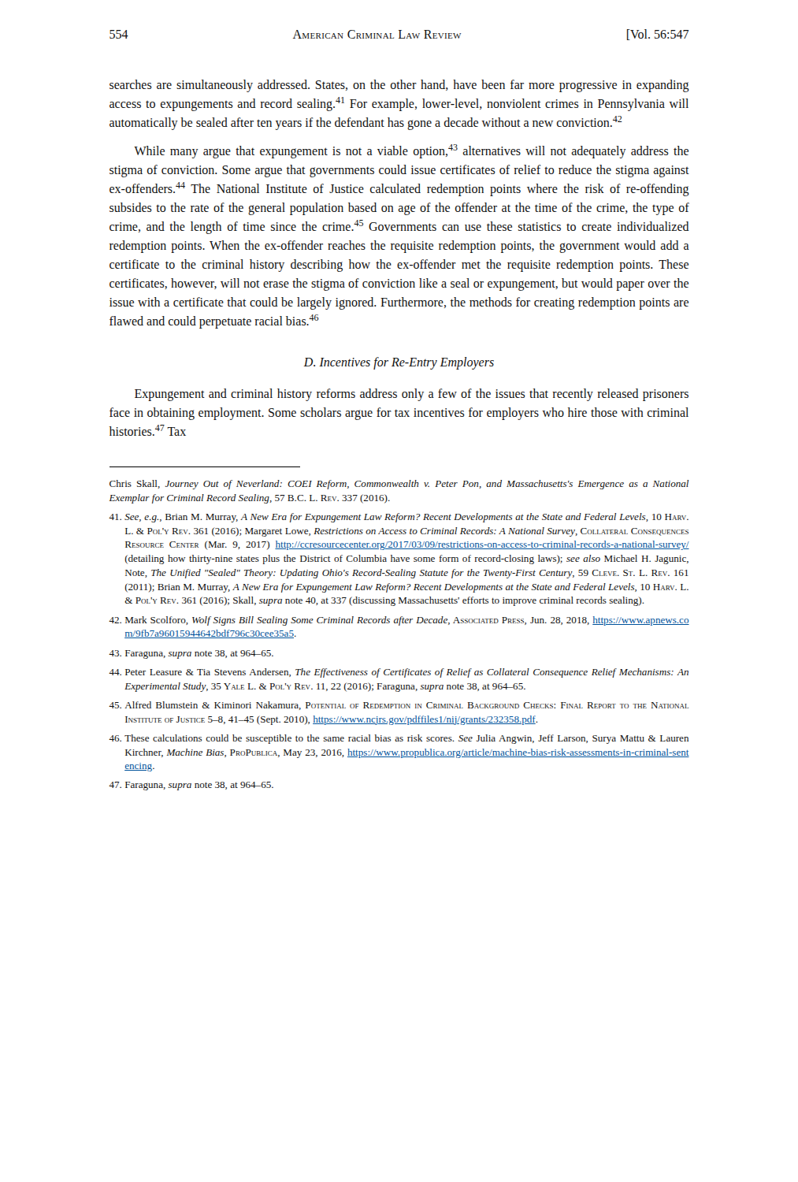554 American Criminal Law Review [Vol. 56:547
searches are simultaneously addressed. States, on the other hand, have been far more progressive in expanding access to expungements and record sealing.41 For example, lower-level, nonviolent crimes in Pennsylvania will automatically be sealed after ten years if the defendant has gone a decade without a new conviction.42
While many argue that expungement is not a viable option,43 alternatives will not adequately address the stigma of conviction. Some argue that governments could issue certificates of relief to reduce the stigma against ex-offenders.44 The National Institute of Justice calculated redemption points where the risk of re-offending subsides to the rate of the general population based on age of the offender at the time of the crime, the type of crime, and the length of time since the crime.45 Governments can use these statistics to create individualized redemption points. When the ex-offender reaches the requisite redemption points, the government would add a certificate to the criminal history describing how the ex-offender met the requisite redemption points. These certificates, however, will not erase the stigma of conviction like a seal or expungement, but would paper over the issue with a certificate that could be largely ignored. Furthermore, the methods for creating redemption points are flawed and could perpetuate racial bias.46
D. Incentives for Re-Entry Employers
Expungement and criminal history reforms address only a few of the issues that recently released prisoners face in obtaining employment. Some scholars argue for tax incentives for employers who hire those with criminal histories.47 Tax
Chris Skall, Journey Out of Neverland: COEI Reform, Commonwealth v. Peter Pon, and Massachusetts's Emergence as a National Exemplar for Criminal Record Sealing, 57 B.C. L. Rev. 337 (2016).
See, e.g., Brian M. Murray, A New Era for Expungement Law Reform? Recent Developments at the State and Federal Levels, 10 Harv. L. & Pol'y Rev. 361 (2016); Margaret Lowe, Restrictions on Access to Criminal Records: A National Survey, Collateral Consequences Resource Center (Mar. 9, 2017) http://ccresourcecenter.org/2017/03/09/restrictions-on-access-to-criminal-records-a-national-survey/ (detailing how thirty-nine states plus the District of Columbia have some form of record-closing laws); see also Michael H. Jagunic, Note, The Unified "Sealed" Theory: Updating Ohio's Record-Sealing Statute for the Twenty-First Century, 59 Cleve. St. L. Rev. 161 (2011); Brian M. Murray, A New Era for Expungement Law Reform? Recent Developments at the State and Federal Levels, 10 Harv. L. & Pol'y Rev. 361 (2016); Skall, supra note 40, at 337 (discussing Massachusetts' efforts to improve criminal records sealing).
Mark Scolforo, Wolf Signs Bill Sealing Some Criminal Records after Decade, Associated Press, Jun. 28, 2018, https://www.apnews.com/9fb7a96015944642bdf796c30cee35a5.
Faraguna, supra note 38, at 964–65.
Peter Leasure & Tia Stevens Andersen, The Effectiveness of Certificates of Relief as Collateral Consequence Relief Mechanisms: An Experimental Study, 35 Yale L. & Pol'y Rev. 11, 22 (2016); Faraguna, supra note 38, at 964–65.
Alfred Blumstein & Kiminori Nakamura, Potential of Redemption in Criminal Background Checks: Final Report to the National Institute of Justice 5–8, 41–45 (Sept. 2010), https://www.ncjrs.gov/pdffiles1/nij/grants/232358.pdf.
These calculations could be susceptible to the same racial bias as risk scores. See Julia Angwin, Jeff Larson, Surya Mattu & Lauren Kirchner, Machine Bias, Pro Publica, May 23, 2016, https://www.propublica.org/article/machine-bias-risk-assessments-in-criminal-sentencing.
Faraguna, supra note 38, at 964–65.